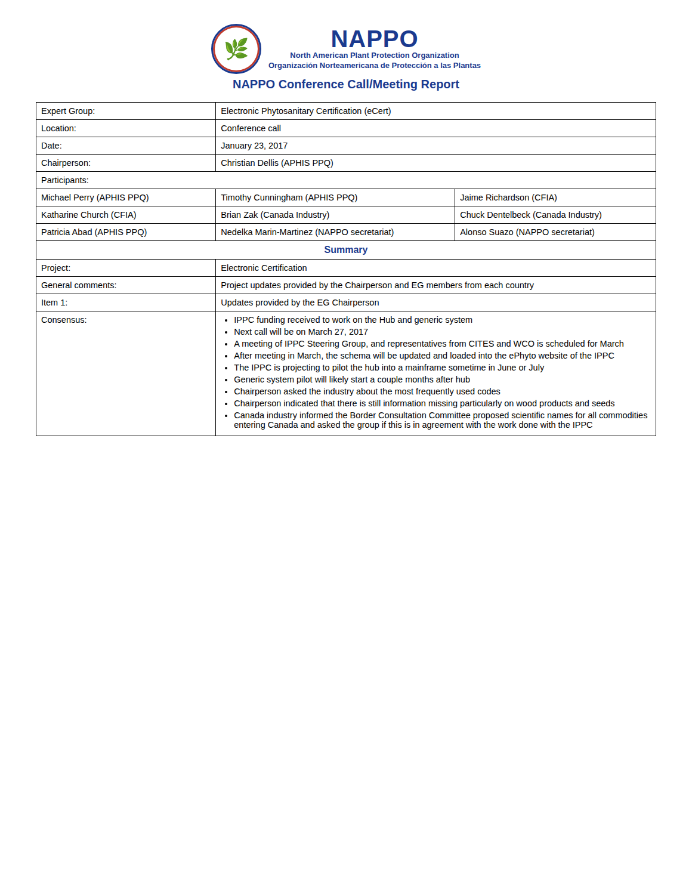🌿
NAPPO
North American Plant Protection Organization
Organización Norteamericana de Protección a las Plantas
NAPPO Conference Call/Meeting Report
| Expert Group: | Electronic Phytosanitary Certification (eCert) |
| Location: | Conference call |
| Date: | January 23, 2017 |
| Chairperson: | Christian Dellis (APHIS PPQ) |
| Participants: |
| Michael Perry (APHIS PPQ) | Timothy Cunningham (APHIS PPQ) | Jaime Richardson (CFIA) |
| Katharine Church (CFIA) | Brian Zak (Canada Industry) | Chuck Dentelbeck (Canada Industry) |
| Patricia Abad (APHIS PPQ) | Nedelka Marin-Martinez (NAPPO secretariat) | Alonso Suazo (NAPPO secretariat) |
| Summary |
| Project: | Electronic Certification |
| General comments: | Project updates provided by the Chairperson and EG members from each country |
| Item 1: | Updates provided by the EG Chairperson |
| Consensus: | IPPC funding received to work on the Hub and generic system Next call will be on March 27, 2017 A meeting of IPPC Steering Group, and representatives from CITES and WCO is scheduled for March After meeting in March, the schema will be updated and loaded into the ePhyto website of the IPPC The IPPC is projecting to pilot the hub into a mainframe sometime in June or July Generic system pilot will likely start a couple months after hub Chairperson asked the industry about the most frequently used codes Chairperson indicated that there is still information missing particularly on wood products and seeds Canada industry informed the Border Consultation Committee proposed scientific names for all commodities entering Canada and asked the group if this is in agreement with the work done with the IPPC |